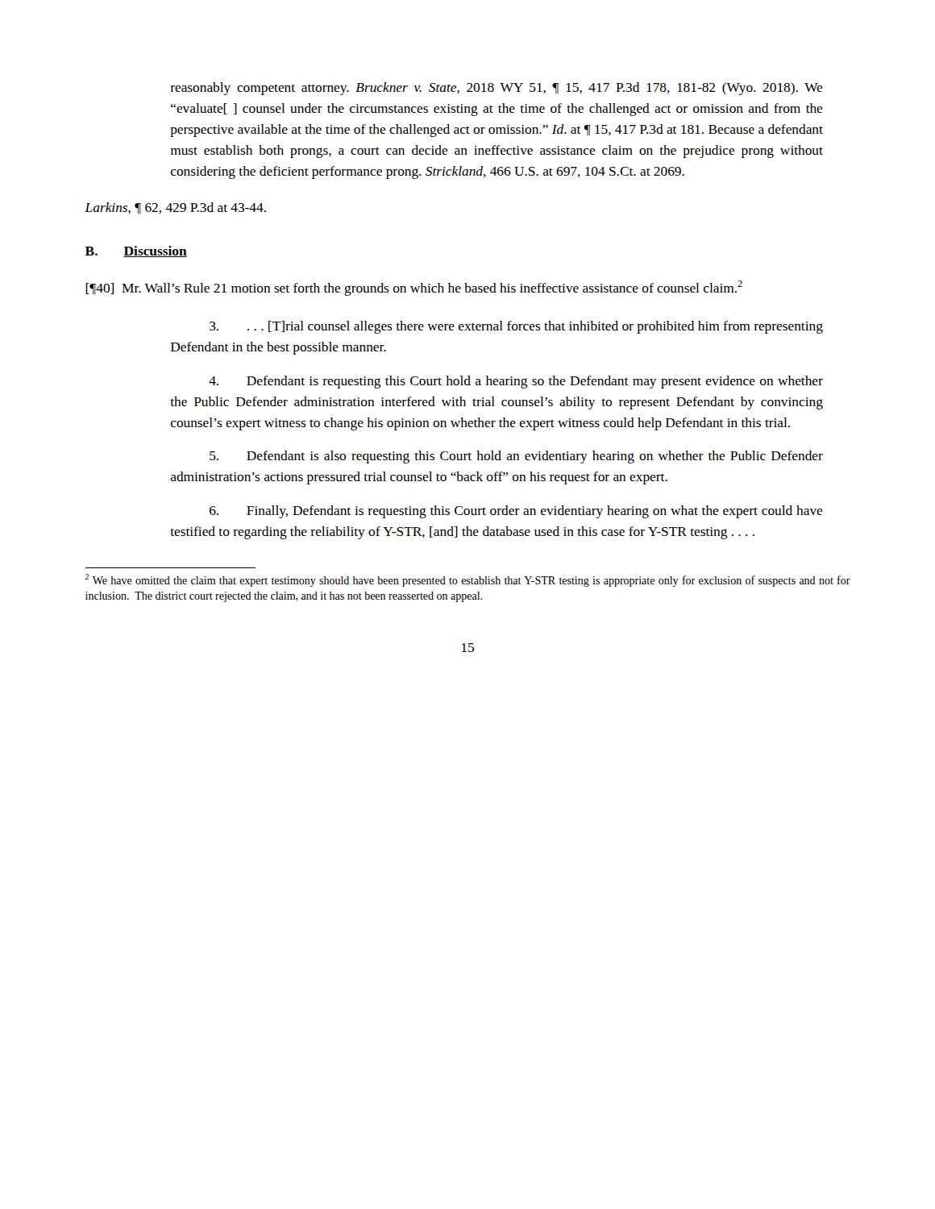reasonably competent attorney. Bruckner v. State, 2018 WY 51, ¶ 15, 417 P.3d 178, 181-82 (Wyo. 2018). We “evaluate[ ] counsel under the circumstances existing at the time of the challenged act or omission and from the perspective available at the time of the challenged act or omission.” Id. at ¶ 15, 417 P.3d at 181. Because a defendant must establish both prongs, a court can decide an ineffective assistance claim on the prejudice prong without considering the deficient performance prong. Strickland, 466 U.S. at 697, 104 S.Ct. at 2069.
Larkins, ¶ 62, 429 P.3d at 43-44.
B. Discussion
[¶40] Mr. Wall’s Rule 21 motion set forth the grounds on which he based his ineffective assistance of counsel claim.2
3. . . . [T]rial counsel alleges there were external forces that inhibited or prohibited him from representing Defendant in the best possible manner.
4. Defendant is requesting this Court hold a hearing so the Defendant may present evidence on whether the Public Defender administration interfered with trial counsel’s ability to represent Defendant by convincing counsel’s expert witness to change his opinion on whether the expert witness could help Defendant in this trial.
5. Defendant is also requesting this Court hold an evidentiary hearing on whether the Public Defender administration’s actions pressured trial counsel to “back off” on his request for an expert.
6. Finally, Defendant is requesting this Court order an evidentiary hearing on what the expert could have testified to regarding the reliability of Y-STR, [and] the database used in this case for Y-STR testing . . . .
2 We have omitted the claim that expert testimony should have been presented to establish that Y-STR testing is appropriate only for exclusion of suspects and not for inclusion. The district court rejected the claim, and it has not been reasserted on appeal.
15